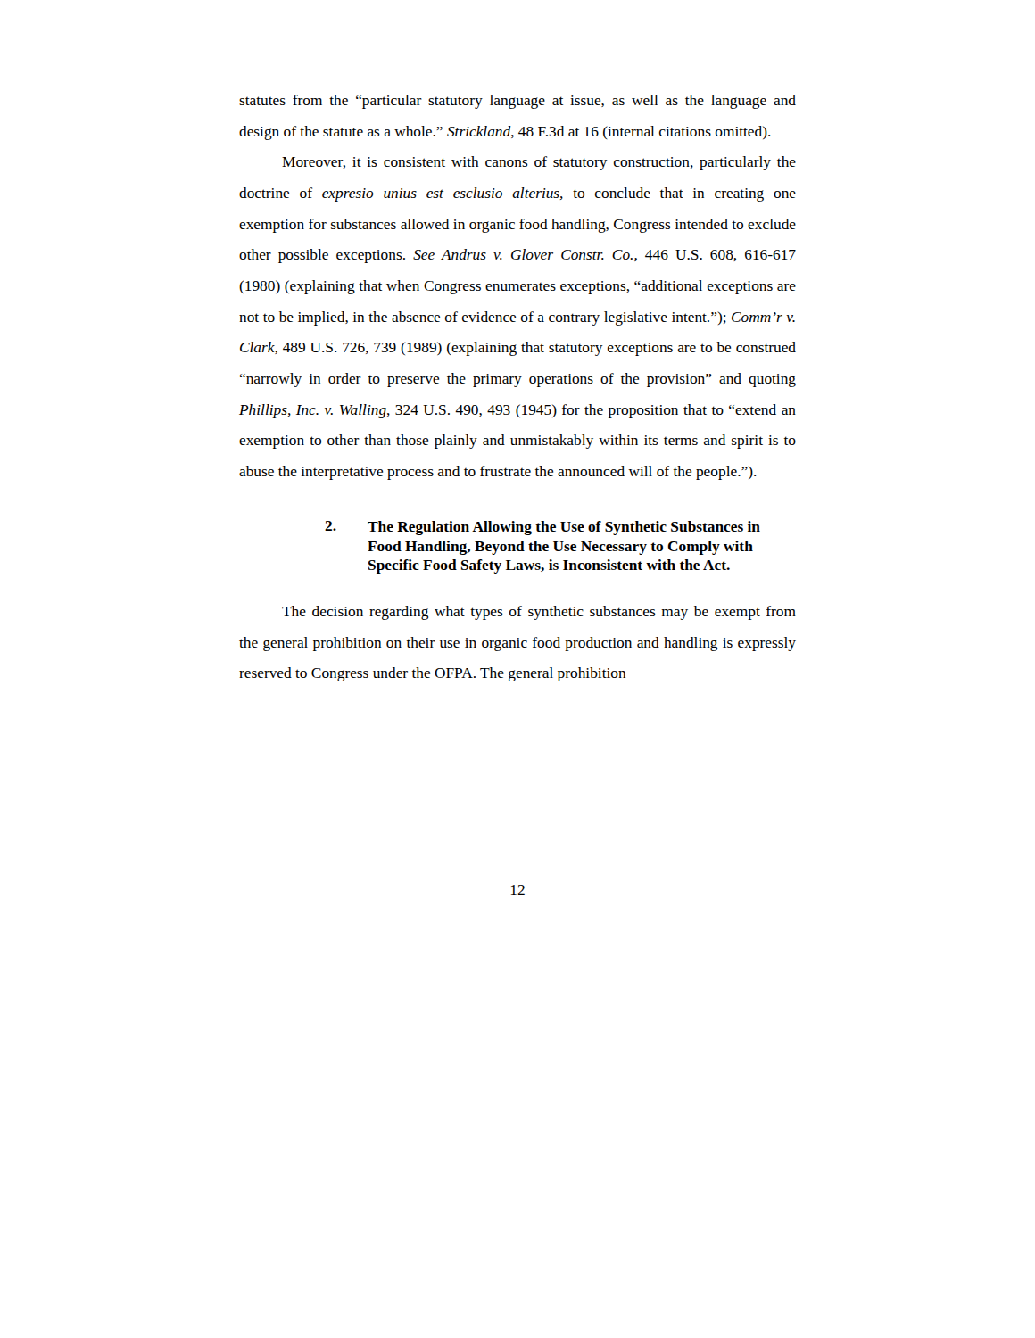statutes from the “particular statutory language at issue, as well as the language and design of the statute as a whole.” Strickland, 48 F.3d at 16 (internal citations omitted).
Moreover, it is consistent with canons of statutory construction, particularly the doctrine of expresio unius est esclusio alterius, to conclude that in creating one exemption for substances allowed in organic food handling, Congress intended to exclude other possible exceptions. See Andrus v. Glover Constr. Co., 446 U.S. 608, 616-617 (1980) (explaining that when Congress enumerates exceptions, “additional exceptions are not to be implied, in the absence of evidence of a contrary legislative intent.”); Comm’r v. Clark, 489 U.S. 726, 739 (1989) (explaining that statutory exceptions are to be construed “narrowly in order to preserve the primary operations of the provision” and quoting Phillips, Inc. v. Walling, 324 U.S. 490, 493 (1945) for the proposition that to “extend an exemption to other than those plainly and unmistakably within its terms and spirit is to abuse the interpretative process and to frustrate the announced will of the people.”).
2.
The Regulation Allowing the Use of Synthetic Substances in Food Handling, Beyond the Use Necessary to Comply with Specific Food Safety Laws, is Inconsistent with the Act.
The decision regarding what types of synthetic substances may be exempt from the general prohibition on their use in organic food production and handling is expressly reserved to Congress under the OFPA. The general prohibition
12